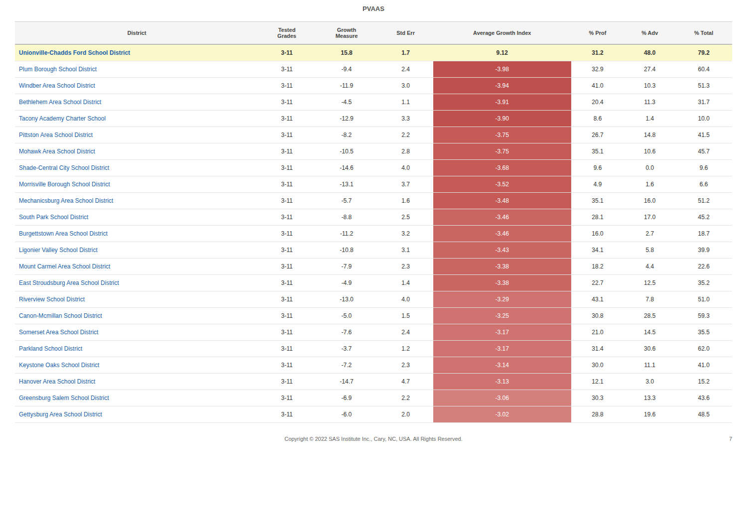PVAAS
| District | Tested Grades | Growth Measure | Std Err | Average Growth Index | % Prof | % Adv | % Total |
| --- | --- | --- | --- | --- | --- | --- | --- |
| Unionville-Chadds Ford School District | 3-11 | 15.8 | 1.7 | 9.12 | 31.2 | 48.0 | 79.2 |
| Plum Borough School District | 3-11 | -9.4 | 2.4 | -3.98 | 32.9 | 27.4 | 60.4 |
| Windber Area School District | 3-11 | -11.9 | 3.0 | -3.94 | 41.0 | 10.3 | 51.3 |
| Bethlehem Area School District | 3-11 | -4.5 | 1.1 | -3.91 | 20.4 | 11.3 | 31.7 |
| Tacony Academy Charter School | 3-11 | -12.9 | 3.3 | -3.90 | 8.6 | 1.4 | 10.0 |
| Pittston Area School District | 3-11 | -8.2 | 2.2 | -3.75 | 26.7 | 14.8 | 41.5 |
| Mohawk Area School District | 3-11 | -10.5 | 2.8 | -3.75 | 35.1 | 10.6 | 45.7 |
| Shade-Central City School District | 3-11 | -14.6 | 4.0 | -3.68 | 9.6 | 0.0 | 9.6 |
| Morrisville Borough School District | 3-11 | -13.1 | 3.7 | -3.52 | 4.9 | 1.6 | 6.6 |
| Mechanicsburg Area School District | 3-11 | -5.7 | 1.6 | -3.48 | 35.1 | 16.0 | 51.2 |
| South Park School District | 3-11 | -8.8 | 2.5 | -3.46 | 28.1 | 17.0 | 45.2 |
| Burgettstown Area School District | 3-11 | -11.2 | 3.2 | -3.46 | 16.0 | 2.7 | 18.7 |
| Ligonier Valley School District | 3-11 | -10.8 | 3.1 | -3.43 | 34.1 | 5.8 | 39.9 |
| Mount Carmel Area School District | 3-11 | -7.9 | 2.3 | -3.38 | 18.2 | 4.4 | 22.6 |
| East Stroudsburg Area School District | 3-11 | -4.9 | 1.4 | -3.38 | 22.7 | 12.5 | 35.2 |
| Riverview School District | 3-11 | -13.0 | 4.0 | -3.29 | 43.1 | 7.8 | 51.0 |
| Canon-Mcmillan School District | 3-11 | -5.0 | 1.5 | -3.25 | 30.8 | 28.5 | 59.3 |
| Somerset Area School District | 3-11 | -7.6 | 2.4 | -3.17 | 21.0 | 14.5 | 35.5 |
| Parkland School District | 3-11 | -3.7 | 1.2 | -3.17 | 31.4 | 30.6 | 62.0 |
| Keystone Oaks School District | 3-11 | -7.2 | 2.3 | -3.14 | 30.0 | 11.1 | 41.0 |
| Hanover Area School District | 3-11 | -14.7 | 4.7 | -3.13 | 12.1 | 3.0 | 15.2 |
| Greensburg Salem School District | 3-11 | -6.9 | 2.2 | -3.06 | 30.3 | 13.3 | 43.6 |
| Gettysburg Area School District | 3-11 | -6.0 | 2.0 | -3.02 | 28.8 | 19.6 | 48.5 |
Copyright © 2022 SAS Institute Inc., Cary, NC, USA. All Rights Reserved. 7